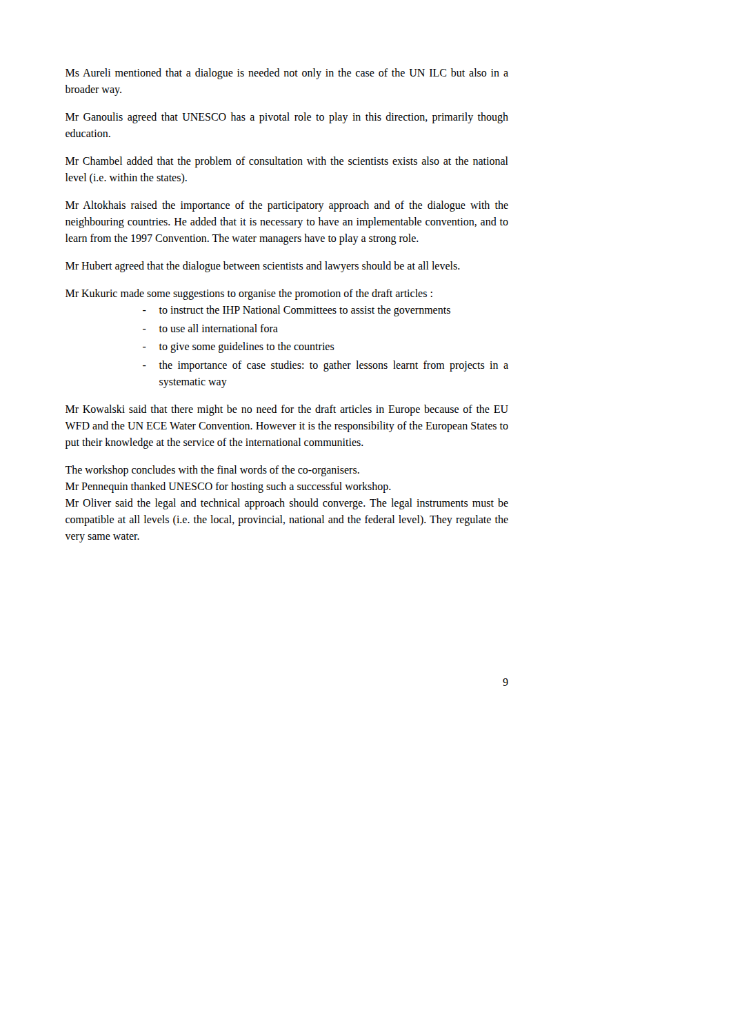Ms Aureli mentioned that a dialogue is needed not only in the case of the UN ILC but also in a broader way.
Mr Ganoulis agreed that UNESCO has a pivotal role to play in this direction, primarily though education.
Mr Chambel added that the problem of consultation with the scientists exists also at the national level (i.e. within the states).
Mr Altokhais raised the importance of the participatory approach and of the dialogue with the neighbouring countries. He added that it is necessary to have an implementable convention, and to learn from the 1997 Convention. The water managers have to play a strong role.
Mr Hubert agreed that the dialogue between scientists and lawyers should be at all levels.
Mr Kukuric made some suggestions to organise the promotion of the draft articles :
to instruct the IHP National Committees to assist the governments
to use all international fora
to give some guidelines to the countries
the importance of case studies: to gather lessons learnt from projects in a systematic way
Mr Kowalski said that there might be no need for the draft articles in Europe because of the EU WFD and the UN ECE Water Convention. However it is the responsibility of the European States to put their knowledge at the service of the international communities.
The workshop concludes with the final words of the co-organisers.
Mr Pennequin thanked UNESCO for hosting such a successful workshop.
Mr Oliver said the legal and technical approach should converge. The legal instruments must be compatible at all levels (i.e. the local, provincial, national and the federal level). They regulate the very same water.
9